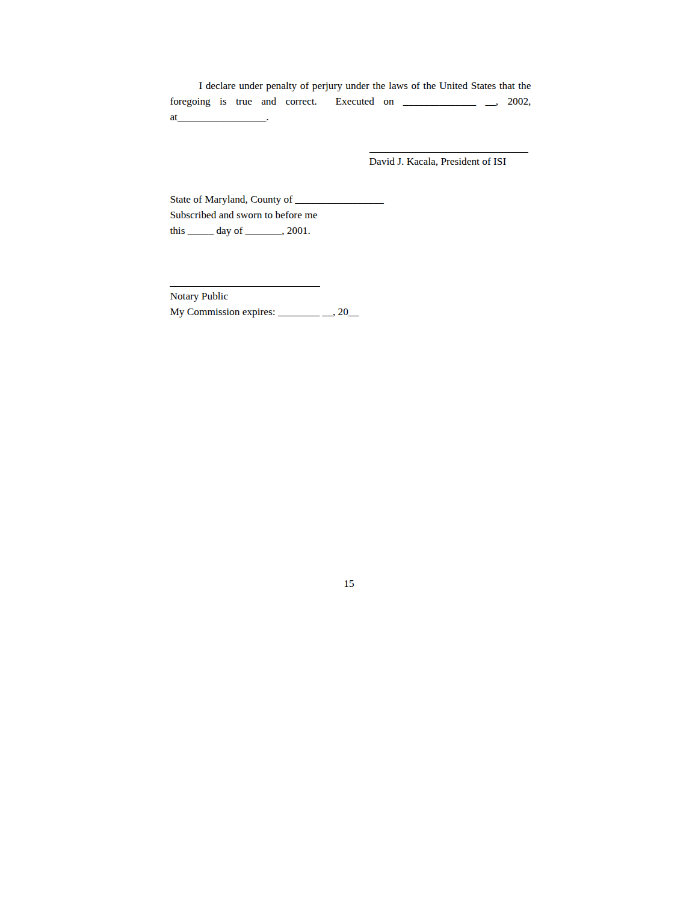I declare under penalty of perjury under the laws of the United States that the foregoing is true and correct. Executed on ______________ __, 2002, at_________________.
David J. Kacala, President of ISI
State of Maryland, County of _________________
Subscribed and sworn to before me
this _____ day of _______, 2001.
Notary Public
My Commission expires: ________ __, 20__
15